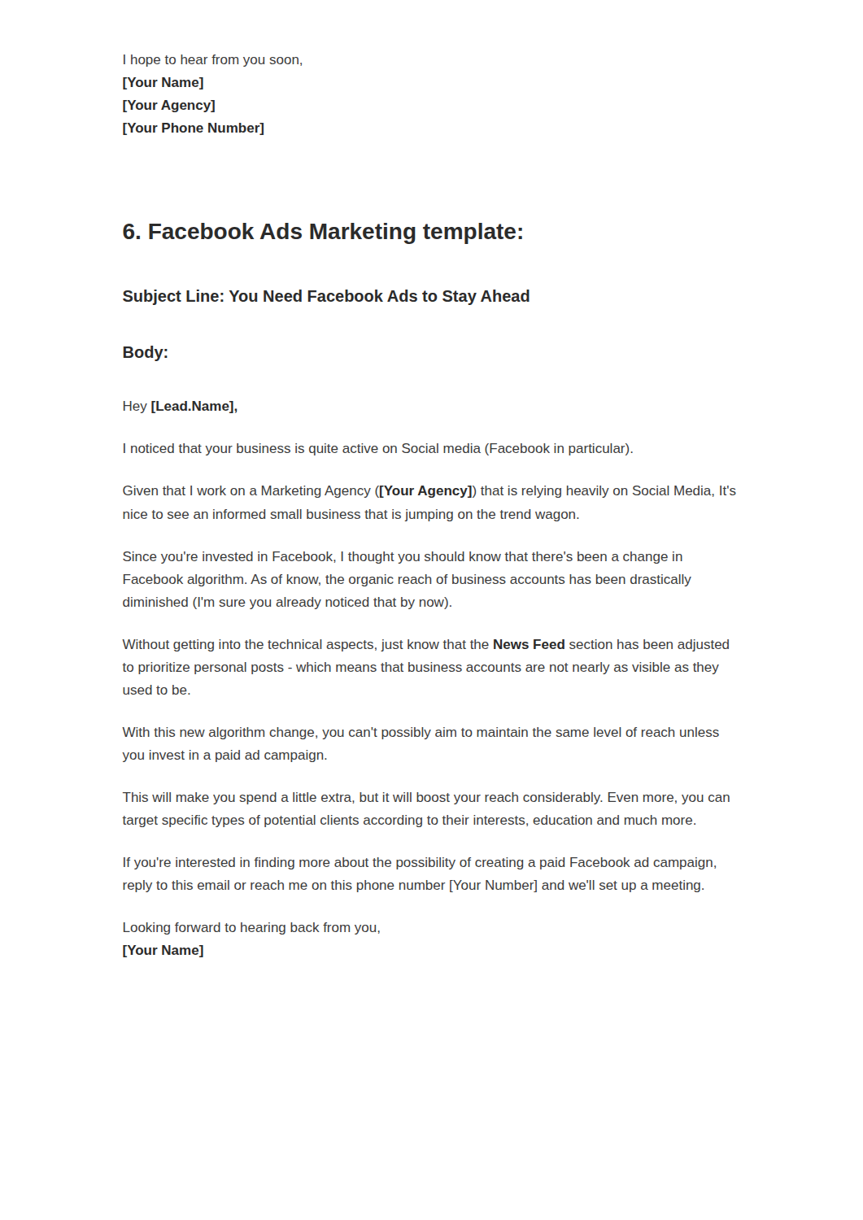I hope to hear from you soon,
[Your Name]
[Your Agency]
[Your Phone Number]
6. Facebook Ads Marketing template:
Subject Line: You Need Facebook Ads to Stay Ahead
Body:
Hey [Lead.Name],
I noticed that your business is quite active on Social media (Facebook in particular).
Given that I work on a Marketing Agency ([Your Agency]) that is relying heavily on Social Media, It's nice to see an informed small business that is jumping on the trend wagon.
Since you're invested in Facebook, I thought you should know that there's been a change in Facebook algorithm. As of know, the organic reach of business accounts has been drastically diminished (I'm sure you already noticed that by now).
Without getting into the technical aspects, just know that the News Feed section has been adjusted to prioritize personal posts - which means that business accounts are not nearly as visible as they used to be.
With this new algorithm change, you can't possibly aim to maintain the same level of reach unless you invest in a paid ad campaign.
This will make you spend a little extra, but it will boost your reach considerably. Even more, you can target specific types of potential clients according to their interests, education and much more.
If you're interested in finding more about the possibility of creating a paid Facebook ad campaign, reply to this email or reach me on this phone number [Your Number] and we'll set up a meeting.
Looking forward to hearing back from you,
[Your Name]